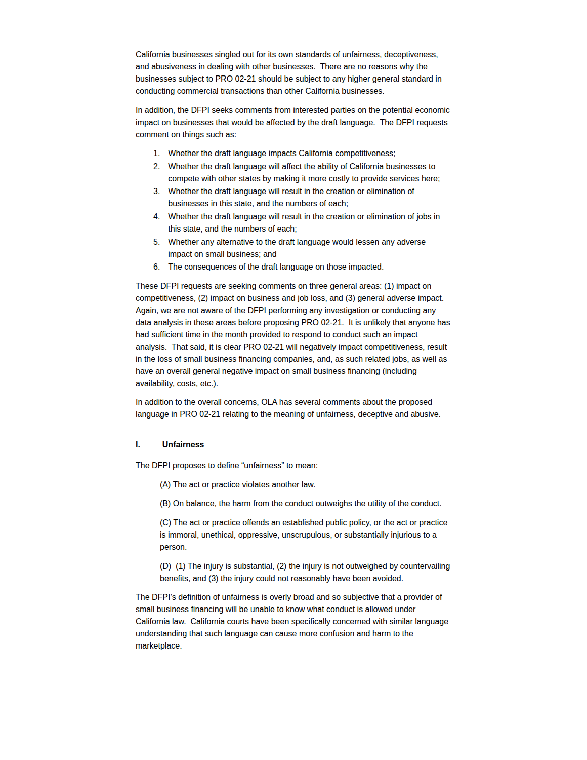California businesses singled out for its own standards of unfairness, deceptiveness, and abusiveness in dealing with other businesses. There are no reasons why the businesses subject to PRO 02-21 should be subject to any higher general standard in conducting commercial transactions than other California businesses.
In addition, the DFPI seeks comments from interested parties on the potential economic impact on businesses that would be affected by the draft language. The DFPI requests comment on things such as:
Whether the draft language impacts California competitiveness;
Whether the draft language will affect the ability of California businesses to compete with other states by making it more costly to provide services here;
Whether the draft language will result in the creation or elimination of businesses in this state, and the numbers of each;
Whether the draft language will result in the creation or elimination of jobs in this state, and the numbers of each;
Whether any alternative to the draft language would lessen any adverse impact on small business; and
The consequences of the draft language on those impacted.
These DFPI requests are seeking comments on three general areas: (1) impact on competitiveness, (2) impact on business and job loss, and (3) general adverse impact. Again, we are not aware of the DFPI performing any investigation or conducting any data analysis in these areas before proposing PRO 02-21. It is unlikely that anyone has had sufficient time in the month provided to respond to conduct such an impact analysis. That said, it is clear PRO 02-21 will negatively impact competitiveness, result in the loss of small business financing companies, and, as such related jobs, as well as have an overall general negative impact on small business financing (including availability, costs, etc.).
In addition to the overall concerns, OLA has several comments about the proposed language in PRO 02-21 relating to the meaning of unfairness, deceptive and abusive.
I. Unfairness
The DFPI proposes to define “unfairness” to mean:
(A) The act or practice violates another law.
(B) On balance, the harm from the conduct outweighs the utility of the conduct.
(C) The act or practice offends an established public policy, or the act or practice is immoral, unethical, oppressive, unscrupulous, or substantially injurious to a person.
(D) (1) The injury is substantial, (2) the injury is not outweighed by countervailing benefits, and (3) the injury could not reasonably have been avoided.
The DFPI’s definition of unfairness is overly broad and so subjective that a provider of small business financing will be unable to know what conduct is allowed under California law. California courts have been specifically concerned with similar language understanding that such language can cause more confusion and harm to the marketplace.